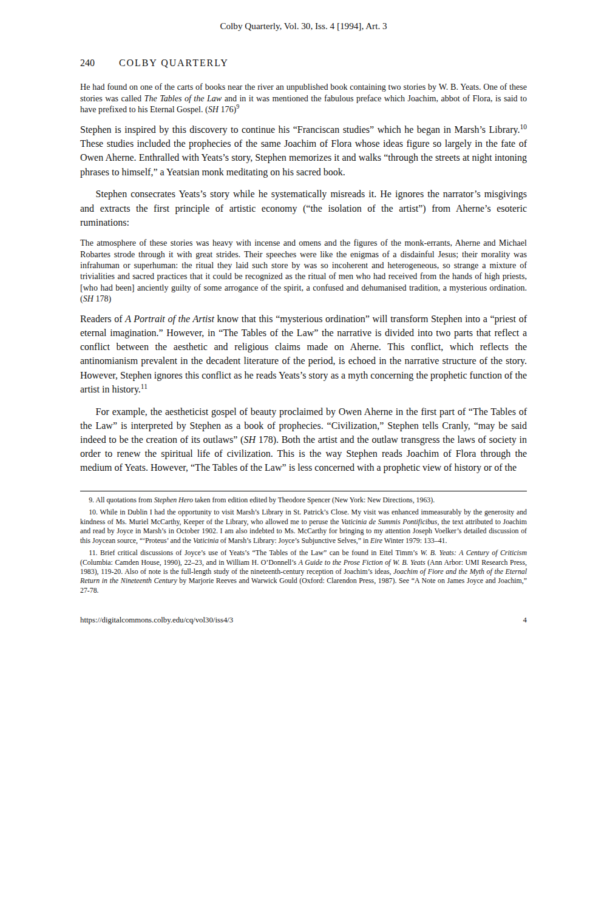Colby Quarterly, Vol. 30, Iss. 4 [1994], Art. 3
240 COLBY QUARTERLY
He had found on one of the carts of books near the river an unpublished book containing two stories by W. B. Yeats. One of these stories was called The Tables of the Law and in it was mentioned the fabulous preface which Joachim, abbot of Flora, is said to have prefixed to his Eternal Gospel. (SH 176)9
Stephen is inspired by this discovery to continue his “Franciscan studies” which he began in Marsh’s Library.10 These studies included the prophecies of the same Joachim of Flora whose ideas figure so largely in the fate of Owen Aherne. Enthralled with Yeats’s story, Stephen memorizes it and walks “through the streets at night intoning phrases to himself,” a Yeatsian monk meditating on his sacred book.
Stephen consecrates Yeats’s story while he systematically misreads it. He ignores the narrator’s misgivings and extracts the first principle of artistic economy (“the isolation of the artist”) from Aherne’s esoteric ruminations:
The atmosphere of these stories was heavy with incense and omens and the figures of the monk-errants, Aherne and Michael Robartes strode through it with great strides. Their speeches were like the enigmas of a disdainful Jesus; their morality was infrahuman or superhuman: the ritual they laid such store by was so incoherent and heterogeneous, so strange a mixture of trivialities and sacred practices that it could be recognized as the ritual of men who had received from the hands of high priests, [who had been] anciently guilty of some arrogance of the spirit, a confused and dehumanised tradition, a mysterious ordination. (SH 178)
Readers of A Portrait of the Artist know that this “mysterious ordination” will transform Stephen into a “priest of eternal imagination.” However, in “The Tables of the Law” the narrative is divided into two parts that reflect a conflict between the aesthetic and religious claims made on Aherne. This conflict, which reflects the antinomianism prevalent in the decadent literature of the period, is echoed in the narrative structure of the story. However, Stephen ignores this conflict as he reads Yeats’s story as a myth concerning the prophetic function of the artist in history.11
For example, the aestheticist gospel of beauty proclaimed by Owen Aherne in the first part of “The Tables of the Law” is interpreted by Stephen as a book of prophecies. “Civilization,” Stephen tells Cranly, “may be said indeed to be the creation of its outlaws” (SH 178). Both the artist and the outlaw transgress the laws of society in order to renew the spiritual life of civilization. This is the way Stephen reads Joachim of Flora through the medium of Yeats. However, “The Tables of the Law” is less concerned with a prophetic view of history or of the
9. All quotations from Stephen Hero taken from edition edited by Theodore Spencer (New York: New Directions, 1963).
10. While in Dublin I had the opportunity to visit Marsh’s Library in St. Patrick’s Close. My visit was enhanced immeasurably by the generosity and kindness of Ms. Muriel McCarthy, Keeper of the Library, who allowed me to peruse the Vaticinia de Summis Pontificibus, the text attributed to Joachim and read by Joyce in Marsh’s in October 1902. I am also indebted to Ms. McCarthy for bringing to my attention Joseph Voelker’s detailed discussion of this Joycean source, “‘Proteus’ and the Vaticinia of Marsh’s Library: Joyce’s Subjunctive Selves,” in Eire Winter 1979: 133–41.
11. Brief critical discussions of Joyce’s use of Yeats’s “The Tables of the Law” can be found in Eitel Timm’s W. B. Yeats: A Century of Criticism (Columbia: Camden House, 1990), 22–23, and in William H. O’Donnell’s A Guide to the Prose Fiction of W. B. Yeats (Ann Arbor: UMI Research Press, 1983), 119-20. Also of note is the full-length study of the nineteenth-century reception of Joachim’s ideas, Joachim of Fiore and the Myth of the Eternal Return in the Nineteenth Century by Marjorie Reeves and Warwick Gould (Oxford: Clarendon Press, 1987). See “A Note on James Joyce and Joachim,” 27-78.
https://digitalcommons.colby.edu/cq/vol30/iss4/3 4